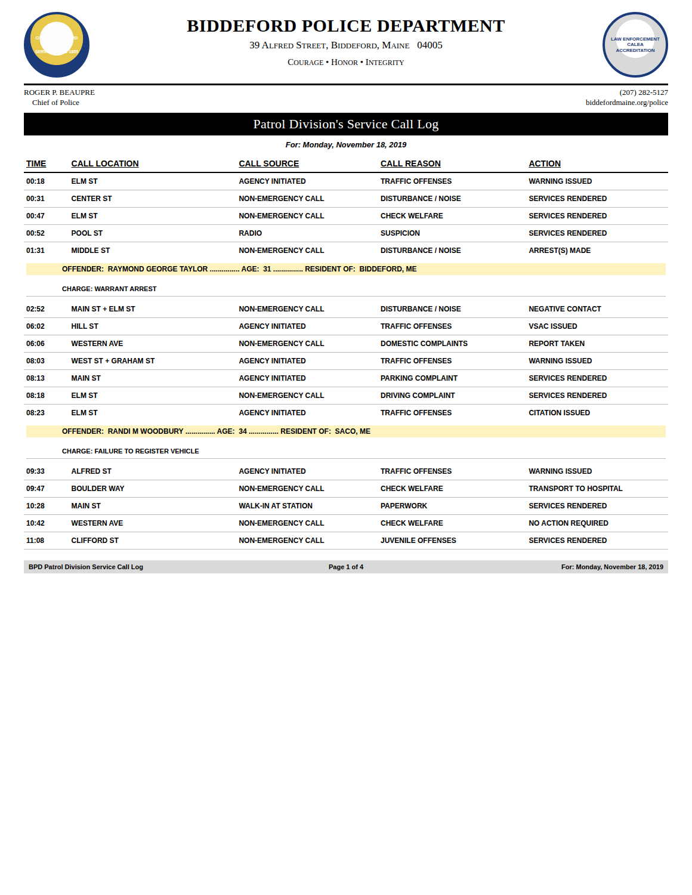CITY OF BIDDEFORD
MAINE
POLICE
SERVING SINCE 1855
BIDDEFORD POLICE DEPARTMENT
39 ALFRED STREET, BIDDEFORD, MAINE 04005
COURAGE • HONOR • INTEGRITY
LAW ENFORCEMENT
CALEA
ACCREDITATION
ROGER P. BEAUPRE
Chief of Police
(207) 282-5127
biddefordmaine.org/police
Patrol Division's Service Call Log
For: Monday, November 18, 2019
| TIME | CALL LOCATION | CALL SOURCE | CALL REASON | ACTION |
| --- | --- | --- | --- | --- |
| 00:18 | ELM ST | AGENCY INITIATED | TRAFFIC OFFENSES | WARNING ISSUED |
| 00:31 | CENTER ST | NON-EMERGENCY CALL | DISTURBANCE / NOISE | SERVICES RENDERED |
| 00:47 | ELM ST | NON-EMERGENCY CALL | CHECK WELFARE | SERVICES RENDERED |
| 00:52 | POOL ST | RADIO | SUSPICION | SERVICES RENDERED |
| 01:31 | MIDDLE ST | NON-EMERGENCY CALL | DISTURBANCE / NOISE | ARREST(S) MADE |
| OFFENDER: RAYMOND GEORGE TAYLOR ............... AGE: 31 ............... RESIDENT OF: BIDDEFORD, ME |
| CHARGE: WARRANT ARREST |
| 02:52 | MAIN ST + ELM ST | NON-EMERGENCY CALL | DISTURBANCE / NOISE | NEGATIVE CONTACT |
| 06:02 | HILL ST | AGENCY INITIATED | TRAFFIC OFFENSES | VSAC ISSUED |
| 06:06 | WESTERN AVE | NON-EMERGENCY CALL | DOMESTIC COMPLAINTS | REPORT TAKEN |
| 08:03 | WEST ST + GRAHAM ST | AGENCY INITIATED | TRAFFIC OFFENSES | WARNING ISSUED |
| 08:13 | MAIN ST | AGENCY INITIATED | PARKING COMPLAINT | SERVICES RENDERED |
| 08:18 | ELM ST | NON-EMERGENCY CALL | DRIVING COMPLAINT | SERVICES RENDERED |
| 08:23 | ELM ST | AGENCY INITIATED | TRAFFIC OFFENSES | CITATION ISSUED |
| OFFENDER: RANDI M WOODBURY ............... AGE: 34 ............... RESIDENT OF: SACO, ME |
| CHARGE: FAILURE TO REGISTER VEHICLE |
| 09:33 | ALFRED ST | AGENCY INITIATED | TRAFFIC OFFENSES | WARNING ISSUED |
| 09:47 | BOULDER WAY | NON-EMERGENCY CALL | CHECK WELFARE | TRANSPORT TO HOSPITAL |
| 10:28 | MAIN ST | WALK-IN AT STATION | PAPERWORK | SERVICES RENDERED |
| 10:42 | WESTERN AVE | NON-EMERGENCY CALL | CHECK WELFARE | NO ACTION REQUIRED |
| 11:08 | CLIFFORD ST | NON-EMERGENCY CALL | JUVENILE OFFENSES | SERVICES RENDERED |
BPD Patrol Division Service Call Log
Page 1 of 4
For: Monday, November 18, 2019